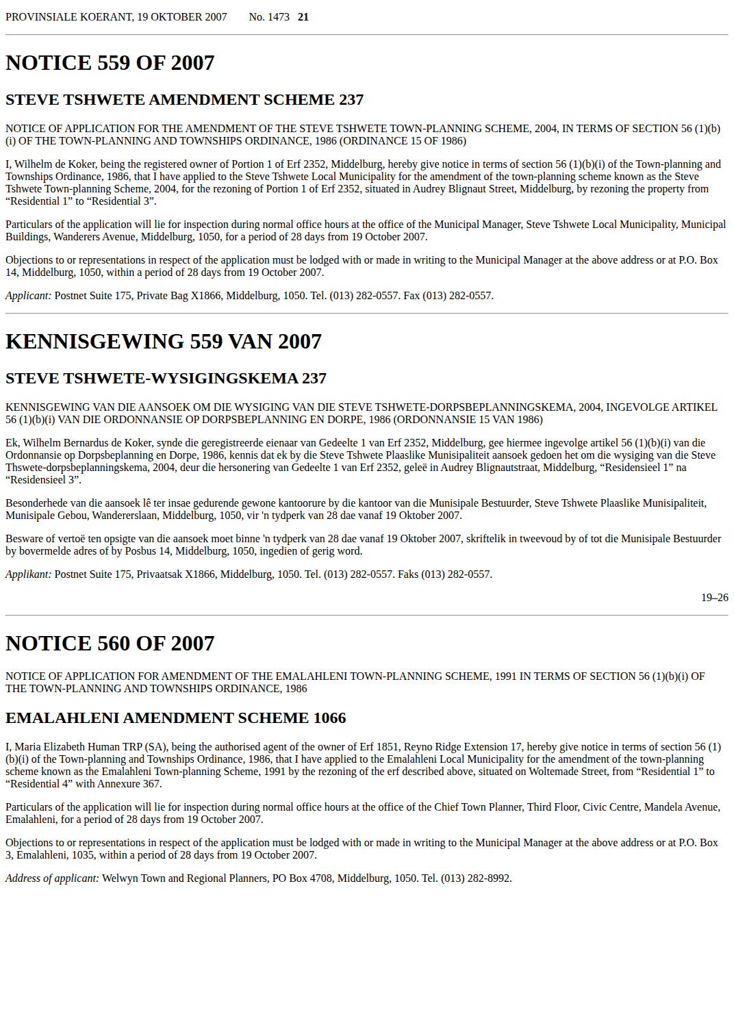PROVINSIALE KOERANT, 19 OKTOBER 2007 No. 1473 21
NOTICE 559 OF 2007
STEVE TSHWETE AMENDMENT SCHEME 237
NOTICE OF APPLICATION FOR THE AMENDMENT OF THE STEVE TSHWETE TOWN-PLANNING SCHEME, 2004, IN TERMS OF SECTION 56 (1)(b)(i) OF THE TOWN-PLANNING AND TOWNSHIPS ORDINANCE, 1986 (ORDINANCE 15 OF 1986)
I, Wilhelm de Koker, being the registered owner of Portion 1 of Erf 2352, Middelburg, hereby give notice in terms of section 56 (1)(b)(i) of the Town-planning and Townships Ordinance, 1986, that I have applied to the Steve Tshwete Local Municipality for the amendment of the town-planning scheme known as the Steve Tshwete Town-planning Scheme, 2004, for the rezoning of Portion 1 of Erf 2352, situated in Audrey Blignaut Street, Middelburg, by rezoning the property from “Residential 1” to “Residential 3”.
Particulars of the application will lie for inspection during normal office hours at the office of the Municipal Manager, Steve Tshwete Local Municipality, Municipal Buildings, Wanderers Avenue, Middelburg, 1050, for a period of 28 days from 19 October 2007.
Objections to or representations in respect of the application must be lodged with or made in writing to the Municipal Manager at the above address or at P.O. Box 14, Middelburg, 1050, within a period of 28 days from 19 October 2007.
Applicant: Postnet Suite 175, Private Bag X1866, Middelburg, 1050. Tel. (013) 282-0557. Fax (013) 282-0557.
KENNISGEWING 559 VAN 2007
STEVE TSHWETE-WYSIGINGSKEMA 237
KENNISGEWING VAN DIE AANSOEK OM DIE WYSIGING VAN DIE STEVE TSHWETE-DORPSBEPLANNINGSKEMA, 2004, INGEVOLGE ARTIKEL 56 (1)(b)(i) VAN DIE ORDONNANSIE OP DORPSBEPLANNING EN DORPE, 1986 (ORDONNANSIE 15 VAN 1986)
Ek, Wilhelm Bernardus de Koker, synde die geregistreerde eienaar van Gedeelte 1 van Erf 2352, Middelburg, gee hiermee ingevolge artikel 56 (1)(b)(i) van die Ordonnansie op Dorpsbeplanning en Dorpe, 1986, kennis dat ek by die Steve Tshwete Plaaslike Munisipaliteit aansoek gedoen het om die wysiging van die Steve Thswete-dorpsbeplanningskema, 2004, deur die hersonering van Gedeelte 1 van Erf 2352, geleë in Audrey Blignautstraat, Middelburg, “Residensieel 1” na “Residensieel 3”.
Besonderhede van die aansoek lê ter insae gedurende gewone kantoorure by die kantoor van die Munisipale Bestuurder, Steve Tshwete Plaaslike Munisipaliteit, Munisipale Gebou, Wandererslaan, Middelburg, 1050, vir 'n tydperk van 28 dae vanaf 19 Oktober 2007.
Besware of vertoë ten opsigte van die aansoek moet binne 'n tydperk van 28 dae vanaf 19 Oktober 2007, skriftelik in tweevoud by of tot die Munisipale Bestuurder by bovermelde adres of by Posbus 14, Middelburg, 1050, ingedien of gerig word.
Applikant: Postnet Suite 175, Privaatsak X1866, Middelburg, 1050. Tel. (013) 282-0557. Faks (013) 282-0557.
19–26
NOTICE 560 OF 2007
NOTICE OF APPLICATION FOR AMENDMENT OF THE EMALAHLENI TOWN-PLANNING SCHEME, 1991 IN TERMS OF SECTION 56 (1)(b)(i) OF THE TOWN-PLANNING AND TOWNSHIPS ORDINANCE, 1986
EMALAHLENI AMENDMENT SCHEME 1066
I, Maria Elizabeth Human TRP (SA), being the authorised agent of the owner of Erf 1851, Reyno Ridge Extension 17, hereby give notice in terms of section 56 (1)(b)(i) of the Town-planning and Townships Ordinance, 1986, that I have applied to the Emalahleni Local Municipality for the amendment of the town-planning scheme known as the Emalahleni Town-planning Scheme, 1991 by the rezoning of the erf described above, situated on Woltemade Street, from “Residential 1” to “Residential 4” with Annexure 367.
Particulars of the application will lie for inspection during normal office hours at the office of the Chief Town Planner, Third Floor, Civic Centre, Mandela Avenue, Emalahleni, for a period of 28 days from 19 October 2007.
Objections to or representations in respect of the application must be lodged with or made in writing to the Municipal Manager at the above address or at P.O. Box 3, Emalahleni, 1035, within a period of 28 days from 19 October 2007.
Address of applicant: Welwyn Town and Regional Planners, PO Box 4708, Middelburg, 1050. Tel. (013) 282-8992.